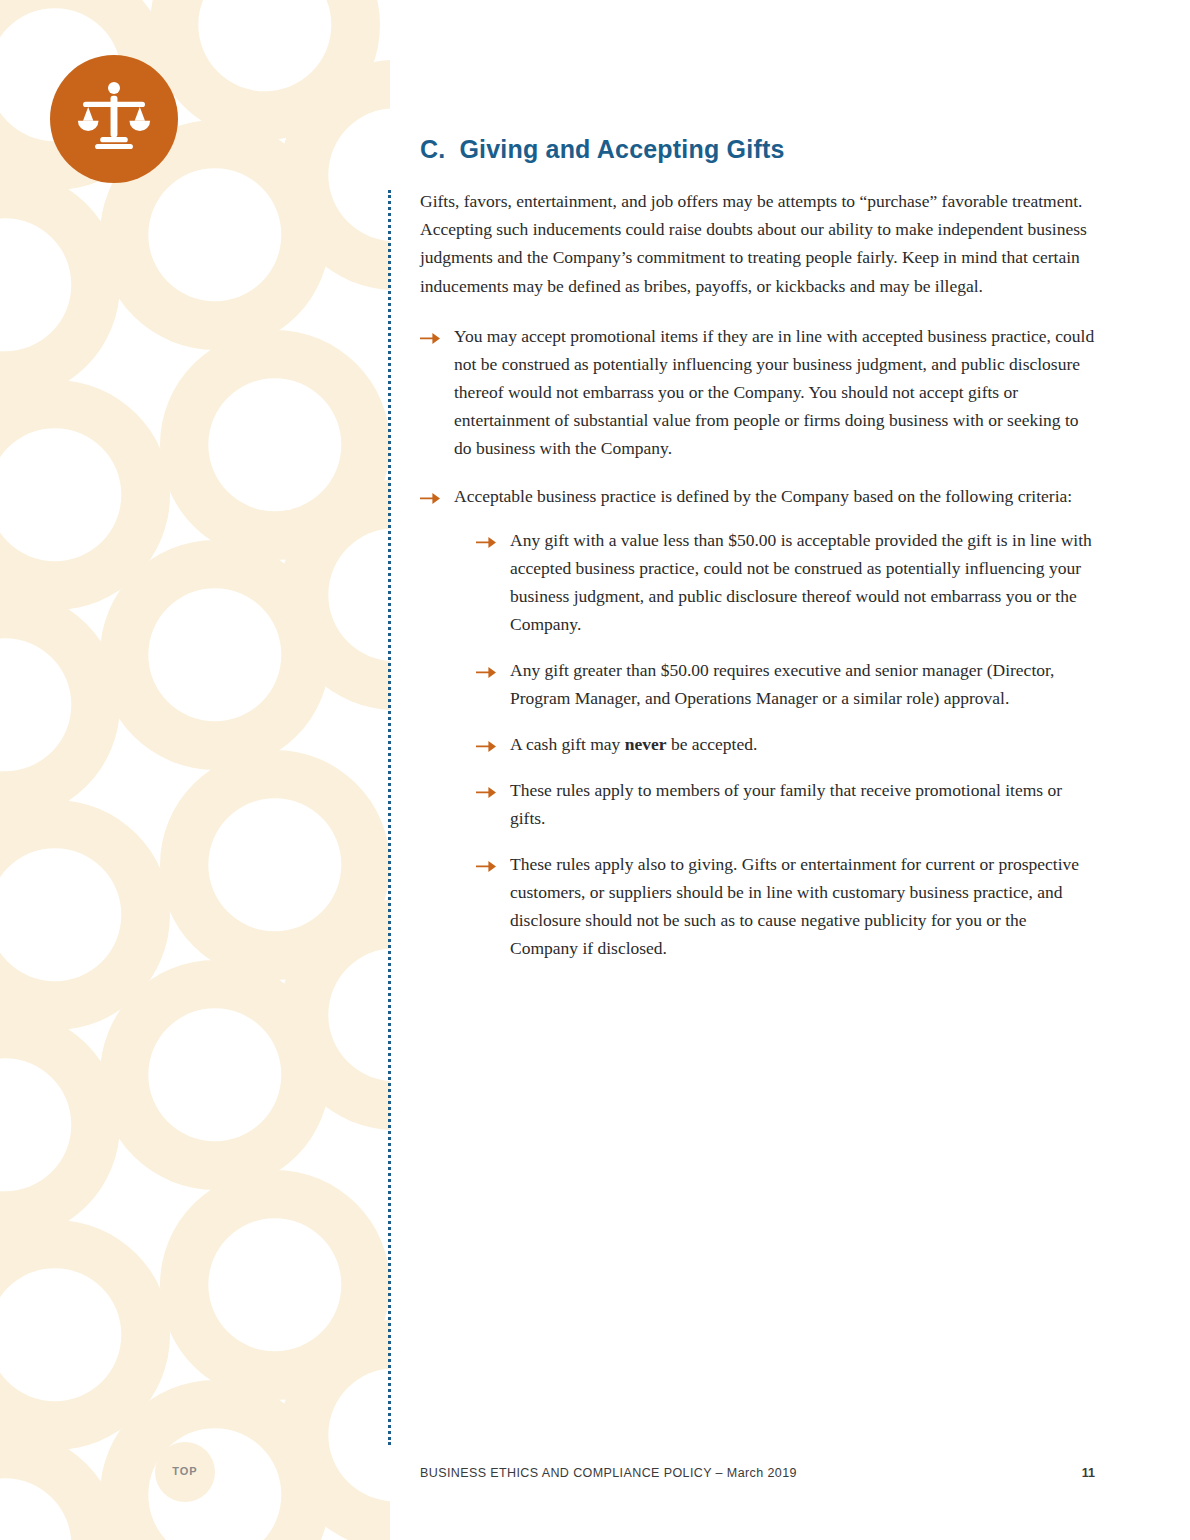C. Giving and Accepting Gifts
Gifts, favors, entertainment, and job offers may be attempts to “purchase” favorable treatment. Accepting such inducements could raise doubts about our ability to make independent business judgments and the Company’s commitment to treating people fairly. Keep in mind that certain inducements may be defined as bribes, payoffs, or kickbacks and may be illegal.
You may accept promotional items if they are in line with accepted business practice, could not be construed as potentially influencing your business judgment, and public disclosure thereof would not embarrass you or the Company. You should not accept gifts or entertainment of substantial value from people or firms doing business with or seeking to do business with the Company.
Acceptable business practice is defined by the Company based on the following criteria:
Any gift with a value less than $50.00 is acceptable provided the gift is in line with accepted business practice, could not be construed as potentially influencing your business judgment, and public disclosure thereof would not embarrass you or the Company.
Any gift greater than $50.00 requires executive and senior manager (Director, Program Manager, and Operations Manager or a similar role) approval.
A cash gift may never be accepted.
These rules apply to members of your family that receive promotional items or gifts.
These rules apply also to giving. Gifts or entertainment for current or prospective customers, or suppliers should be in line with customary business practice, and disclosure should not be such as to cause negative publicity for you or the Company if disclosed.
TOP
BUSINESS ETHICS AND COMPLIANCE POLICY – March 2019
11